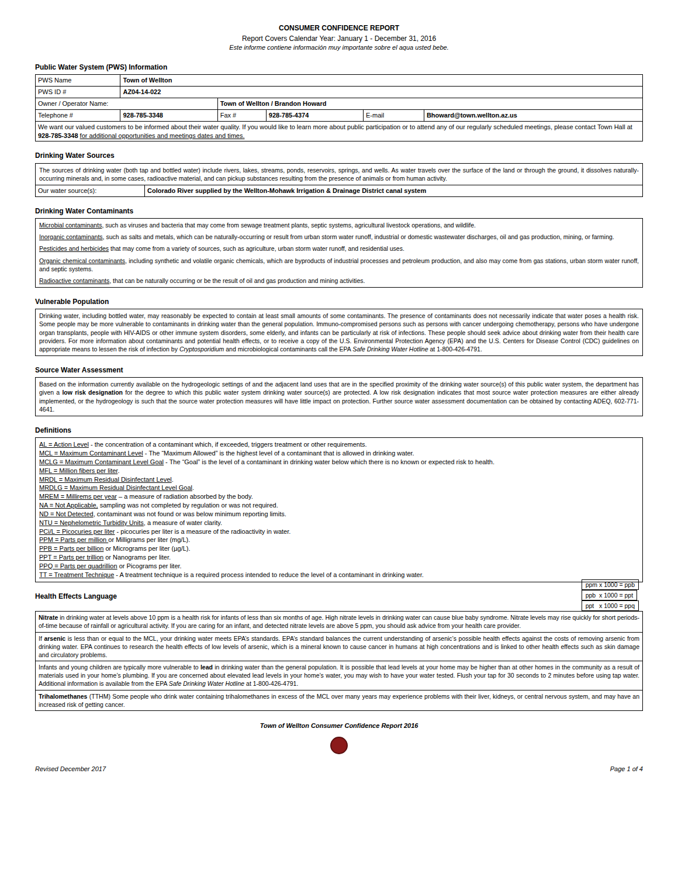CONSUMER CONFIDENCE REPORT
Report Covers Calendar Year: January 1 - December 31, 2016
Este informe contiene información muy importante sobre el aqua usted bebe.
Public Water System (PWS) Information
| PWS Name | Town of Wellton |
| PWS ID # | AZ04-14-022 |
| Owner / Operator Name: | Town of Wellton / Brandon Howard |
| Telephone # | 928-785-3348 | Fax # | 928-785-4374 | E-mail | Bhoward@town.wellton.az.us |
| We want our valued customers to be informed about their water quality. If you would like to learn more about public participation or to attend any of our regularly scheduled meetings, please contact Town Hall at 928-785-3348 for additional opportunities and meetings dates and times. |
Drinking Water Sources
The sources of drinking water (both tap and bottled water) include rivers, lakes, streams, ponds, reservoirs, springs, and wells. As water travels over the surface of the land or through the ground, it dissolves naturally-occurring minerals and, in some cases, radioactive material, and can pickup substances resulting from the presence of animals or from human activity.
| Our water source(s): | Colorado River supplied by the Wellton-Mohawk Irrigation & Drainage District canal system |
Drinking Water Contaminants
Microbial contaminants, such as viruses and bacteria that may come from sewage treatment plants, septic systems, agricultural livestock operations, and wildlife.
Inorganic contaminants, such as salts and metals, which can be naturally-occurring or result from urban storm water runoff, industrial or domestic wastewater discharges, oil and gas production, mining, or farming.
Pesticides and herbicides that may come from a variety of sources, such as agriculture, urban storm water runoff, and residential uses.
Organic chemical contaminants, including synthetic and volatile organic chemicals, which are byproducts of industrial processes and petroleum production, and also may come from gas stations, urban storm water runoff, and septic systems.
Radioactive contaminants, that can be naturally occurring or be the result of oil and gas production and mining activities.
Vulnerable Population
Drinking water, including bottled water, may reasonably be expected to contain at least small amounts of some contaminants. The presence of contaminants does not necessarily indicate that water poses a health risk. Some people may be more vulnerable to contaminants in drinking water than the general population. Immuno-compromised persons such as persons with cancer undergoing chemotherapy, persons who have undergone organ transplants, people with HIV-AIDS or other immune system disorders, some elderly, and infants can be particularly at risk of infections. These people should seek advice about drinking water from their health care providers. For more information about contaminants and potential health effects, or to receive a copy of the U.S. Environmental Protection Agency (EPA) and the U.S. Centers for Disease Control (CDC) guidelines on appropriate means to lessen the risk of infection by Cryptosporidium and microbiological contaminants call the EPA Safe Drinking Water Hotline at 1-800-426-4791.
Source Water Assessment
Based on the information currently available on the hydrogeologic settings of and the adjacent land uses that are in the specified proximity of the drinking water source(s) of this public water system, the department has given a low risk designation for the degree to which this public water system drinking water source(s) are protected. A low risk designation indicates that most source water protection measures are either already implemented, or the hydrogeology is such that the source water protection measures will have little impact on protection. Further source water assessment documentation can be obtained by contacting ADEQ, 602-771-4641.
Definitions
AL = Action Level - the concentration of a contaminant which, if exceeded, triggers treatment or other requirements.
MCL = Maximum Contaminant Level - The “Maximum Allowed” is the highest level of a contaminant that is allowed in drinking water.
MCLG = Maximum Contaminant Level Goal - The “Goal” is the level of a contaminant in drinking water below which there is no known or expected risk to health.
MFL = Million fibers per liter.
MRDL = Maximum Residual Disinfectant Level.
MRDLG = Maximum Residual Disinfectant Level Goal.
MREM = Millirems per year – a measure of radiation absorbed by the body.
NA = Not Applicable, sampling was not completed by regulation or was not required.
ND = Not Detected, contaminant was not found or was below minimum reporting limits.
NTU = Nephelometric Turbidity Units, a measure of water clarity.
PCi/L = Picocuries per liter - picocuries per liter is a measure of the radioactivity in water.
PPM = Parts per million or Milligrams per liter (mg/L).
PPB = Parts per billion or Micrograms per liter (µg/L).
PPT = Parts per trillion or Nanograms per liter.
PPQ = Parts per quadrillion or Picograms per liter.
TT = Treatment Technique - A treatment technique is a required process intended to reduce the level of a contaminant in drinking water.
ppm x 1000 = ppb
ppb x 1000 = ppt
ppt x 1000 = ppq
Health Effects Language
| Nitrate in drinking water at levels above 10 ppm is a health risk for infants of less than six months of age. High nitrate levels in drinking water can cause blue baby syndrome. Nitrate levels may rise quickly for short periods-of-time because of rainfall or agricultural activity. If you are caring for an infant, and detected nitrate levels are above 5 ppm, you should ask advice from your health care provider. |
| If arsenic is less than or equal to the MCL, your drinking water meets EPA’s standards. EPA’s standard balances the current understanding of arsenic’s possible health effects against the costs of removing arsenic from drinking water. EPA continues to research the health effects of low levels of arsenic, which is a mineral known to cause cancer in humans at high concentrations and is linked to other health effects such as skin damage and circulatory problems. |
| Infants and young children are typically more vulnerable to lead in drinking water than the general population. It is possible that lead levels at your home may be higher than at other homes in the community as a result of materials used in your home’s plumbing. If you are concerned about elevated lead levels in your home’s water, you may wish to have your water tested. Flush your tap for 30 seconds to 2 minutes before using tap water. Additional information is available from the EPA Safe Drinking Water Hotline at 1-800-426-4791. |
| Trihalomethanes (TTHM) Some people who drink water containing trihalomethanes in excess of the MCL over many years may experience problems with their liver, kidneys, or central nervous system, and may have an increased risk of getting cancer. |
Town of Wellton Consumer Confidence Report 2016
Revised December 2017 Page 1 of 4